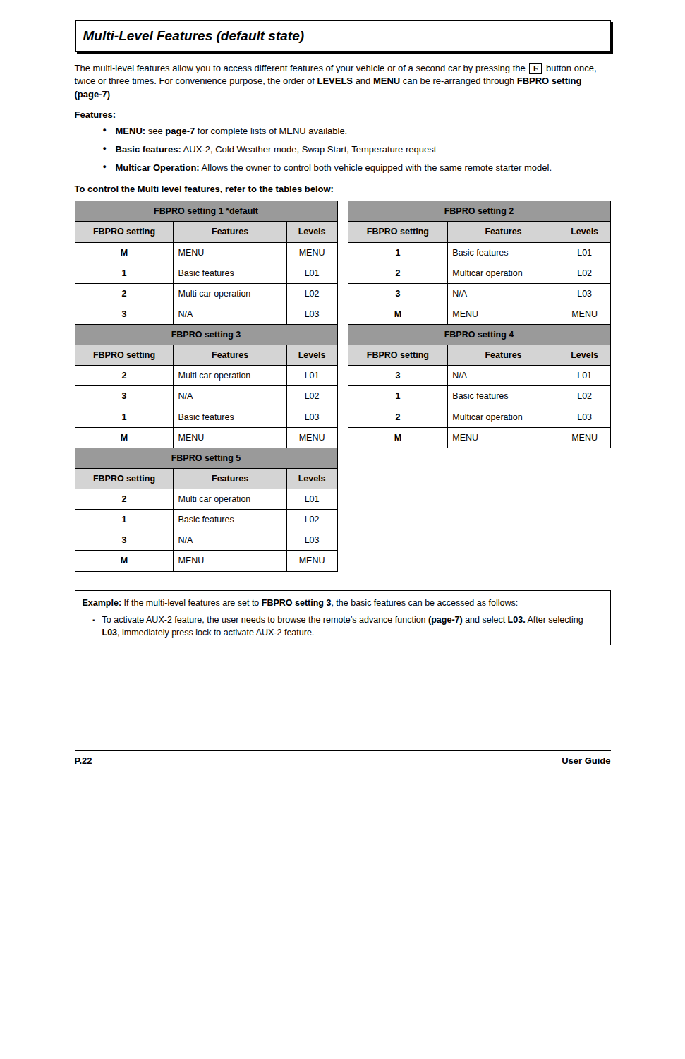Multi-Level Features (default state)
The multi-level features allow you to access different features of your vehicle or of a second car by pressing the F button once, twice or three times. For convenience purpose, the order of LEVELS and MENU can be re-arranged through FBPRO setting (page-7)
Features:
MENU: see page-7 for complete lists of MENU available.
Basic features: AUX-2, Cold Weather mode, Swap Start, Temperature request
Multicar Operation: Allows the owner to control both vehicle equipped with the same remote starter model.
To control the Multi level features, refer to the tables below:
| FBPRO setting 1 *default |
| --- |
| FBPRO setting | Features | Levels |
| M | MENU | MENU |
| 1 | Basic features | L01 |
| 2 | Multi car operation | L02 |
| 3 | N/A | L03 |
| FBPRO setting 3 |
| FBPRO setting | Features | Levels |
| 2 | Multi car operation | L01 |
| 3 | N/A | L02 |
| 1 | Basic features | L03 |
| M | MENU | MENU |
| FBPRO setting 5 |
| FBPRO setting | Features | Levels |
| 2 | Multi car operation | L01 |
| 1 | Basic features | L02 |
| 3 | N/A | L03 |
| M | MENU | MENU |
| FBPRO setting 2 |
| --- |
| FBPRO setting | Features | Levels |
| 1 | Basic features | L01 |
| 2 | Multicar operation | L02 |
| 3 | N/A | L03 |
| M | MENU | MENU |
| FBPRO setting 4 |
| FBPRO setting | Features | Levels |
| 3 | N/A | L01 |
| 1 | Basic features | L02 |
| 2 | Multicar operation | L03 |
| M | MENU | MENU |
Example: If the multi-level features are set to FBPRO setting 3, the basic features can be accessed as follows:
To activate AUX-2 feature, the user needs to browse the remote’s advance function (page-7) and select L03. After selecting L03, immediately press lock to activate AUX-2 feature.
P.22 User Guide